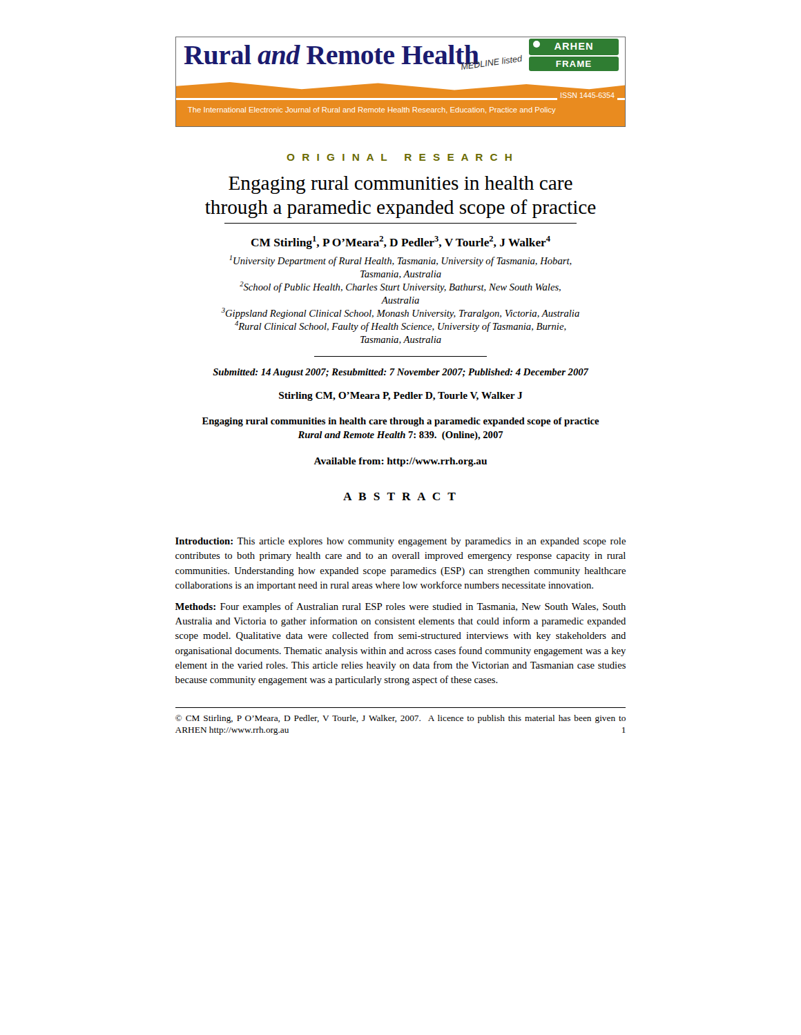Rural and Remote Health
MEDLINE listed
ARHEN
FRAME
ISSN 1445-6354
The International Electronic Journal of Rural and Remote Health Research, Education, Practice and Policy
O R I G I N A L R E S E A R C H
Engaging rural communities in health care
through a paramedic expanded scope of practice
CM Stirling1, P O’Meara2, D Pedler3, V Tourle2, J Walker4
1University Department of Rural Health, Tasmania, University of Tasmania, Hobart,
Tasmania, Australia
2School of Public Health, Charles Sturt University, Bathurst, New South Wales,
Australia
3Gippsland Regional Clinical School, Monash University, Traralgon, Victoria, Australia
4Rural Clinical School, Faulty of Health Science, University of Tasmania, Burnie,
Tasmania, Australia
Submitted: 14 August 2007; Resubmitted: 7 November 2007; Published: 4 December 2007
Stirling CM, O’Meara P, Pedler D, Tourle V, Walker J
Engaging rural communities in health care through a paramedic expanded scope of practice
Rural and Remote Health 7: 839. (Online), 2007
Available from: http://www.rrh.org.au
A B S T R A C T
Introduction: This article explores how community engagement by paramedics in an expanded scope role contributes to both primary health care and to an overall improved emergency response capacity in rural communities. Understanding how expanded scope paramedics (ESP) can strengthen community healthcare collaborations is an important need in rural areas where low workforce numbers necessitate innovation.
Methods: Four examples of Australian rural ESP roles were studied in Tasmania, New South Wales, South Australia and Victoria to gather information on consistent elements that could inform a paramedic expanded scope model. Qualitative data were collected from semi-structured interviews with key stakeholders and organisational documents. Thematic analysis within and across cases found community engagement was a key element in the varied roles. This article relies heavily on data from the Victorian and Tasmanian case studies because community engagement was a particularly strong aspect of these cases.
© CM Stirling, P O’Meara, D Pedler, V Tourle, J Walker, 2007. A licence to publish this material has been given to ARHEN http://www.rrh.org.au 1